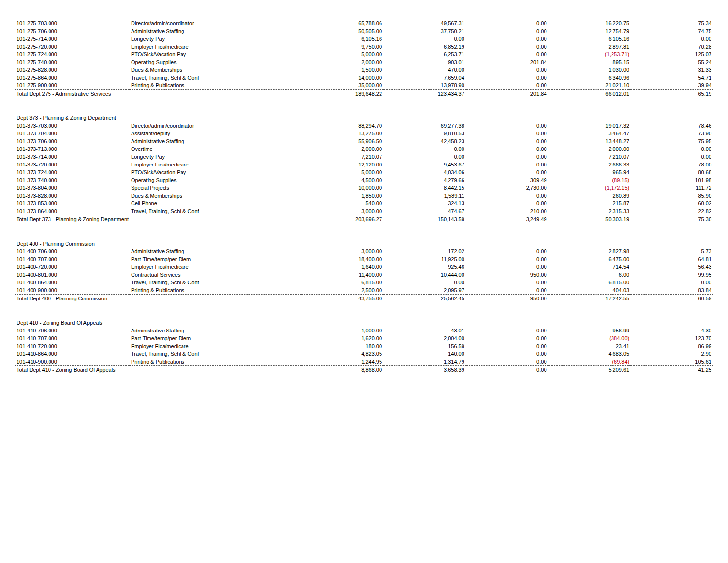| 101-275-703.000 | Director/admin/coordinator | 65,788.06 | 49,567.31 | 0.00 | 16,220.75 | 75.34 |
| 101-275-706.000 | Administrative Staffing | 50,505.00 | 37,750.21 | 0.00 | 12,754.79 | 74.75 |
| 101-275-714.000 | Longevity Pay | 6,105.16 | 0.00 | 0.00 | 6,105.16 | 0.00 |
| 101-275-720.000 | Employer Fica/medicare | 9,750.00 | 6,852.19 | 0.00 | 2,897.81 | 70.28 |
| 101-275-724.000 | PTO/Sick/Vacation Pay | 5,000.00 | 6,253.71 | 0.00 | (1,253.71) | 125.07 |
| 101-275-740.000 | Operating Supplies | 2,000.00 | 903.01 | 201.84 | 895.15 | 55.24 |
| 101-275-828.000 | Dues & Memberships | 1,500.00 | 470.00 | 0.00 | 1,030.00 | 31.33 |
| 101-275-864.000 | Travel, Training, Schl & Conf | 14,000.00 | 7,659.04 | 0.00 | 6,340.96 | 54.71 |
| 101-275-900.000 | Printing & Publications | 35,000.00 | 13,978.90 | 0.00 | 21,021.10 | 39.94 |
| Total Dept 275 - Administrative Services | 189,648.22 | 123,434.37 | 201.84 | 66,012.01 | 65.19 |
| Dept 373 - Planning & Zoning Department |
| 101-373-703.000 | Director/admin/coordinator | 88,294.70 | 69,277.38 | 0.00 | 19,017.32 | 78.46 |
| 101-373-704.000 | Assistant/deputy | 13,275.00 | 9,810.53 | 0.00 | 3,464.47 | 73.90 |
| 101-373-706.000 | Administrative Staffing | 55,906.50 | 42,458.23 | 0.00 | 13,448.27 | 75.95 |
| 101-373-713.000 | Overtime | 2,000.00 | 0.00 | 0.00 | 2,000.00 | 0.00 |
| 101-373-714.000 | Longevity Pay | 7,210.07 | 0.00 | 0.00 | 7,210.07 | 0.00 |
| 101-373-720.000 | Employer Fica/medicare | 12,120.00 | 9,453.67 | 0.00 | 2,666.33 | 78.00 |
| 101-373-724.000 | PTO/Sick/Vacation Pay | 5,000.00 | 4,034.06 | 0.00 | 965.94 | 80.68 |
| 101-373-740.000 | Operating Supplies | 4,500.00 | 4,279.66 | 309.49 | (89.15) | 101.98 |
| 101-373-804.000 | Special Projects | 10,000.00 | 8,442.15 | 2,730.00 | (1,172.15) | 111.72 |
| 101-373-828.000 | Dues & Memberships | 1,850.00 | 1,589.11 | 0.00 | 260.89 | 85.90 |
| 101-373-853.000 | Cell Phone | 540.00 | 324.13 | 0.00 | 215.87 | 60.02 |
| 101-373-864.000 | Travel, Training, Schl & Conf | 3,000.00 | 474.67 | 210.00 | 2,315.33 | 22.82 |
| Total Dept 373 - Planning & Zoning Department | 203,696.27 | 150,143.59 | 3,249.49 | 50,303.19 | 75.30 |
| Dept 400 - Planning Commission |
| 101-400-706.000 | Administrative Staffing | 3,000.00 | 172.02 | 0.00 | 2,827.98 | 5.73 |
| 101-400-707.000 | Part-Time/temp/per Diem | 18,400.00 | 11,925.00 | 0.00 | 6,475.00 | 64.81 |
| 101-400-720.000 | Employer Fica/medicare | 1,640.00 | 925.46 | 0.00 | 714.54 | 56.43 |
| 101-400-801.000 | Contractual Services | 11,400.00 | 10,444.00 | 950.00 | 6.00 | 99.95 |
| 101-400-864.000 | Travel, Training, Schl & Conf | 6,815.00 | 0.00 | 0.00 | 6,815.00 | 0.00 |
| 101-400-900.000 | Printing & Publications | 2,500.00 | 2,095.97 | 0.00 | 404.03 | 83.84 |
| Total Dept 400 - Planning Commission | 43,755.00 | 25,562.45 | 950.00 | 17,242.55 | 60.59 |
| Dept 410 - Zoning Board Of Appeals |
| 101-410-706.000 | Administrative Staffing | 1,000.00 | 43.01 | 0.00 | 956.99 | 4.30 |
| 101-410-707.000 | Part-Time/temp/per Diem | 1,620.00 | 2,004.00 | 0.00 | (384.00) | 123.70 |
| 101-410-720.000 | Employer Fica/medicare | 180.00 | 156.59 | 0.00 | 23.41 | 86.99 |
| 101-410-864.000 | Travel, Training, Schl & Conf | 4,823.05 | 140.00 | 0.00 | 4,683.05 | 2.90 |
| 101-410-900.000 | Printing & Publications | 1,244.95 | 1,314.79 | 0.00 | (69.84) | 105.61 |
| Total Dept 410 - Zoning Board Of Appeals | 8,868.00 | 3,658.39 | 0.00 | 5,209.61 | 41.25 |